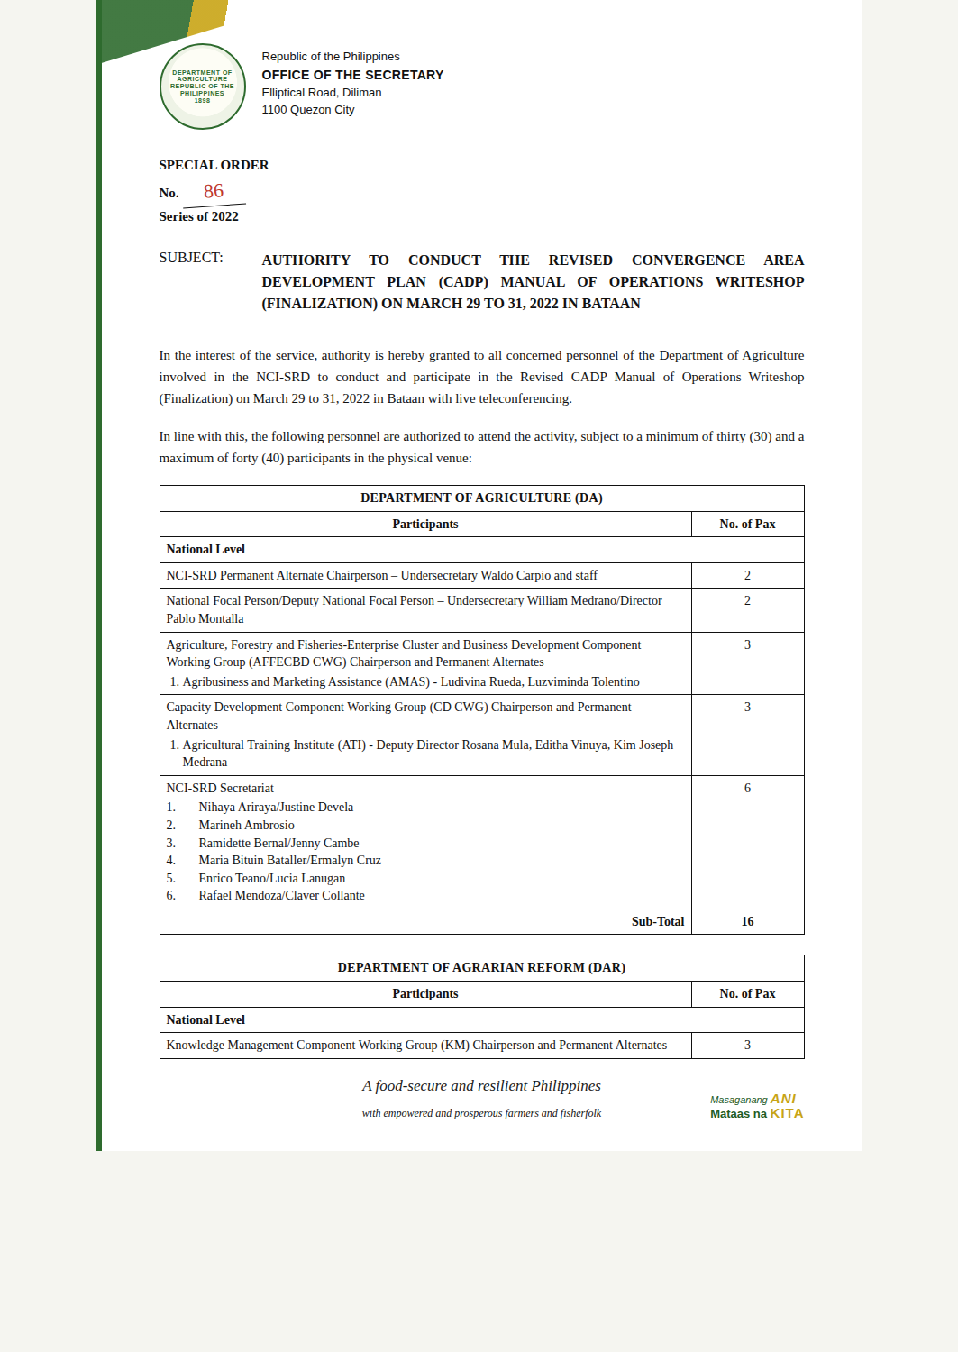Department of Agriculture
Republic of the Philippines
1898
Republic of the Philippines
OFFICE OF THE SECRETARY
Elliptical Road, Diliman
1100 Quezon City
SPECIAL ORDER
No. 86
Series of 2022
SUBJECT:
Authority to conduct the Revised Convergence Area Development Plan (CADP) Manual of Operations Writeshop (Finalization) on March 29 to 31, 2022 in Bataan
In the interest of the service, authority is hereby granted to all concerned personnel of the Department of Agriculture involved in the NCI-SRD to conduct and participate in the Revised CADP Manual of Operations Writeshop (Finalization) on March 29 to 31, 2022 in Bataan with live teleconferencing.
In line with this, the following personnel are authorized to attend the activity, subject to a minimum of thirty (30) and a maximum of forty (40) participants in the physical venue:
| DEPARTMENT OF AGRICULTURE (DA) |
| --- |
| Participants | No. of Pax |
| National Level |
| NCI-SRD Permanent Alternate Chairperson – Undersecretary Waldo Carpio and staff | 2 |
| National Focal Person/Deputy National Focal Person – Undersecretary William Medrano/Director Pablo Montalla | 2 |
| Agriculture, Forestry and Fisheries-Enterprise Cluster and Business Development Component Working Group (AFFECBD CWG) Chairperson and Permanent Alternates Agribusiness and Marketing Assistance (AMAS) - Ludivina Rueda, Luzviminda Tolentino | 3 |
| Capacity Development Component Working Group (CD CWG) Chairperson and Permanent Alternates Agricultural Training Institute (ATI) - Deputy Director Rosana Mula, Editha Vinuya, Kim Joseph Medrana | 3 |
| NCI-SRD Secretariat 1. Nihaya Ariraya/Justine Devela 2. Marineh Ambrosio 3. Ramidette Bernal/Jenny Cambe 4. Maria Bituin Bataller/Ermalyn Cruz 5. Enrico Teano/Lucia Lanugan 6. Rafael Mendoza/Claver Collante | 6 |
| Sub-Total | 16 |
| DEPARTMENT OF AGRARIAN REFORM (DAR) |
| --- |
| Participants | No. of Pax |
| National Level |
| Knowledge Management Component Working Group (KM) Chairperson and Permanent Alternates | 3 |
A food-secure and resilient Philippines
with empowered and prosperous farmers and fisherfolk
Masaganang ANI
Mataas na KITA